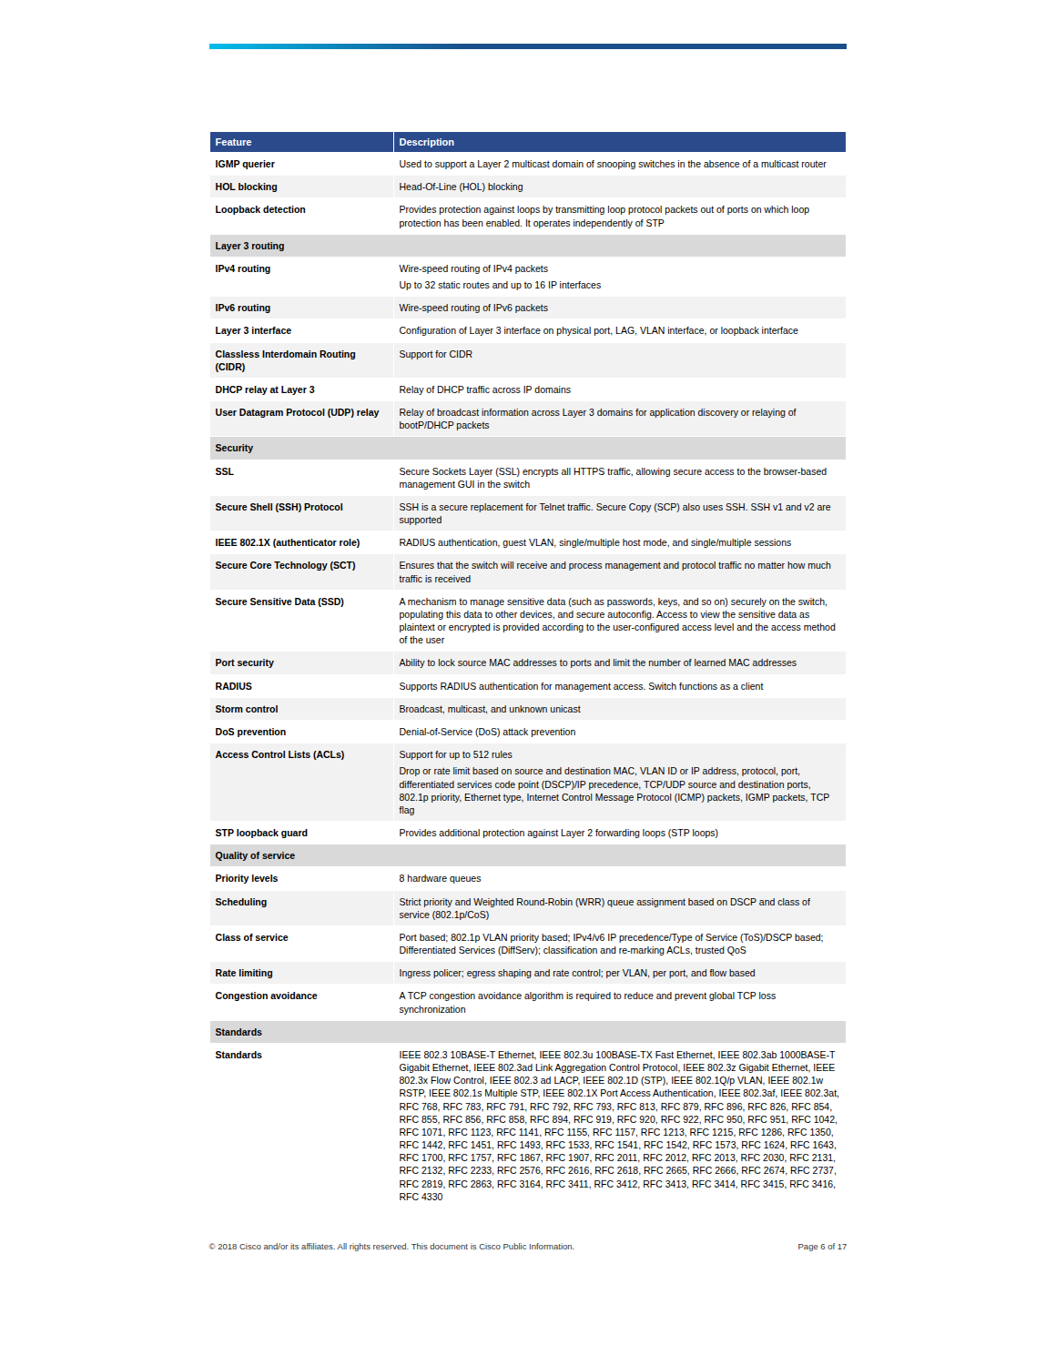| Feature | Description |
| --- | --- |
| IGMP querier | Used to support a Layer 2 multicast domain of snooping switches in the absence of a multicast router |
| HOL blocking | Head-Of-Line (HOL) blocking |
| Loopback detection | Provides protection against loops by transmitting loop protocol packets out of ports on which loop protection has been enabled. It operates independently of STP |
| Layer 3 routing |
| IPv4 routing | Wire-speed routing of IPv4 packets Up to 32 static routes and up to 16 IP interfaces |
| IPv6 routing | Wire-speed routing of IPv6 packets |
| Layer 3 interface | Configuration of Layer 3 interface on physical port, LAG, VLAN interface, or loopback interface |
| Classless Interdomain Routing (CIDR) | Support for CIDR |
| DHCP relay at Layer 3 | Relay of DHCP traffic across IP domains |
| User Datagram Protocol (UDP) relay | Relay of broadcast information across Layer 3 domains for application discovery or relaying of bootP/DHCP packets |
| Security |
| SSL | Secure Sockets Layer (SSL) encrypts all HTTPS traffic, allowing secure access to the browser-based management GUI in the switch |
| Secure Shell (SSH) Protocol | SSH is a secure replacement for Telnet traffic. Secure Copy (SCP) also uses SSH. SSH v1 and v2 are supported |
| IEEE 802.1X (authenticator role) | RADIUS authentication, guest VLAN, single/multiple host mode, and single/multiple sessions |
| Secure Core Technology (SCT) | Ensures that the switch will receive and process management and protocol traffic no matter how much traffic is received |
| Secure Sensitive Data (SSD) | A mechanism to manage sensitive data (such as passwords, keys, and so on) securely on the switch, populating this data to other devices, and secure autoconfig. Access to view the sensitive data as plaintext or encrypted is provided according to the user-configured access level and the access method of the user |
| Port security | Ability to lock source MAC addresses to ports and limit the number of learned MAC addresses |
| RADIUS | Supports RADIUS authentication for management access. Switch functions as a client |
| Storm control | Broadcast, multicast, and unknown unicast |
| DoS prevention | Denial-of-Service (DoS) attack prevention |
| Access Control Lists (ACLs) | Support for up to 512 rules Drop or rate limit based on source and destination MAC, VLAN ID or IP address, protocol, port, differentiated services code point (DSCP)/IP precedence, TCP/UDP source and destination ports, 802.1p priority, Ethernet type, Internet Control Message Protocol (ICMP) packets, IGMP packets, TCP flag |
| STP loopback guard | Provides additional protection against Layer 2 forwarding loops (STP loops) |
| Quality of service |
| Priority levels | 8 hardware queues |
| Scheduling | Strict priority and Weighted Round-Robin (WRR) queue assignment based on DSCP and class of service (802.1p/CoS) |
| Class of service | Port based; 802.1p VLAN priority based; IPv4/v6 IP precedence/Type of Service (ToS)/DSCP based; Differentiated Services (DiffServ); classification and re-marking ACLs, trusted QoS |
| Rate limiting | Ingress policer; egress shaping and rate control; per VLAN, per port, and flow based |
| Congestion avoidance | A TCP congestion avoidance algorithm is required to reduce and prevent global TCP loss synchronization |
| Standards |
| Standards | IEEE 802.3 10BASE-T Ethernet, IEEE 802.3u 100BASE-TX Fast Ethernet, IEEE 802.3ab 1000BASE-T Gigabit Ethernet, IEEE 802.3ad Link Aggregation Control Protocol, IEEE 802.3z Gigabit Ethernet, IEEE 802.3x Flow Control, IEEE 802.3 ad LACP, IEEE 802.1D (STP), IEEE 802.1Q/p VLAN, IEEE 802.1w RSTP, IEEE 802.1s Multiple STP, IEEE 802.1X Port Access Authentication, IEEE 802.3af, IEEE 802.3at, RFC 768, RFC 783, RFC 791, RFC 792, RFC 793, RFC 813, RFC 879, RFC 896, RFC 826, RFC 854, RFC 855, RFC 856, RFC 858, RFC 894, RFC 919, RFC 920, RFC 922, RFC 950, RFC 951, RFC 1042, RFC 1071, RFC 1123, RFC 1141, RFC 1155, RFC 1157, RFC 1213, RFC 1215, RFC 1286, RFC 1350, RFC 1442, RFC 1451, RFC 1493, RFC 1533, RFC 1541, RFC 1542, RFC 1573, RFC 1624, RFC 1643, RFC 1700, RFC 1757, RFC 1867, RFC 1907, RFC 2011, RFC 2012, RFC 2013, RFC 2030, RFC 2131, RFC 2132, RFC 2233, RFC 2576, RFC 2616, RFC 2618, RFC 2665, RFC 2666, RFC 2674, RFC 2737, RFC 2819, RFC 2863, RFC 3164, RFC 3411, RFC 3412, RFC 3413, RFC 3414, RFC 3415, RFC 3416, RFC 4330 |
© 2018 Cisco and/or its affiliates. All rights reserved. This document is Cisco Public Information. Page 6 of 17